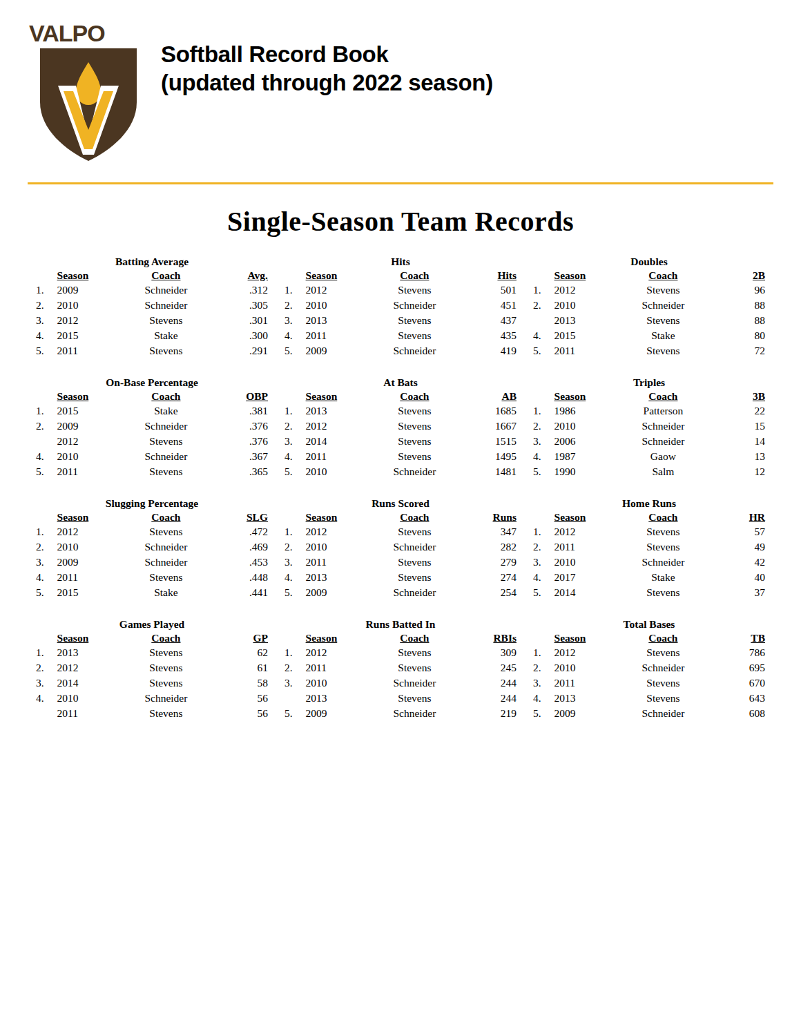VALPO
Softball Record Book
(updated through 2022 season)
Single-Season Team Records
| Batting Average / / Season / Coach / Avg. / / --- / --- / --- / --- / / 1. / 2009 / Schneider / .312 / / 2. / 2010 / Schneider / .305 / / 3. / 2012 / Stevens / .301 / / 4. / 2015 / Stake / .300 / / 5. / 2011 / Stevens / .291 / | Hits / / Season / Coach / Hits / / --- / --- / --- / --- / / 1. / 2012 / Stevens / 501 / / 2. / 2010 / Schneider / 451 / / 3. / 2013 / Stevens / 437 / / 4. / 2011 / Stevens / 435 / / 5. / 2009 / Schneider / 419 / | Doubles / / Season / Coach / 2B / / --- / --- / --- / --- / / 1. / 2012 / Stevens / 96 / / 2. / 2010 / Schneider / 88 / / / 2013 / Stevens / 88 / / 4. / 2015 / Stake / 80 / / 5. / 2011 / Stevens / 72 / |
| On-Base Percentage / / Season / Coach / OBP / / --- / --- / --- / --- / / 1. / 2015 / Stake / .381 / / 2. / 2009 / Schneider / .376 / / / 2012 / Stevens / .376 / / 4. / 2010 / Schneider / .367 / / 5. / 2011 / Stevens / .365 / | At Bats / / Season / Coach / AB / / --- / --- / --- / --- / / 1. / 2013 / Stevens / 1685 / / 2. / 2012 / Stevens / 1667 / / 3. / 2014 / Stevens / 1515 / / 4. / 2011 / Stevens / 1495 / / 5. / 2010 / Schneider / 1481 / | Triples / / Season / Coach / 3B / / --- / --- / --- / --- / / 1. / 1986 / Patterson / 22 / / 2. / 2010 / Schneider / 15 / / 3. / 2006 / Schneider / 14 / / 4. / 1987 / Gaow / 13 / / 5. / 1990 / Salm / 12 / |
| Slugging Percentage / / Season / Coach / SLG / / --- / --- / --- / --- / / 1. / 2012 / Stevens / .472 / / 2. / 2010 / Schneider / .469 / / 3. / 2009 / Schneider / .453 / / 4. / 2011 / Stevens / .448 / / 5. / 2015 / Stake / .441 / | Runs Scored / / Season / Coach / Runs / / --- / --- / --- / --- / / 1. / 2012 / Stevens / 347 / / 2. / 2010 / Schneider / 282 / / 3. / 2011 / Stevens / 279 / / 4. / 2013 / Stevens / 274 / / 5. / 2009 / Schneider / 254 / | Home Runs / / Season / Coach / HR / / --- / --- / --- / --- / / 1. / 2012 / Stevens / 57 / / 2. / 2011 / Stevens / 49 / / 3. / 2010 / Schneider / 42 / / 4. / 2017 / Stake / 40 / / 5. / 2014 / Stevens / 37 / |
| Games Played / / Season / Coach / GP / / --- / --- / --- / --- / / 1. / 2013 / Stevens / 62 / / 2. / 2012 / Stevens / 61 / / 3. / 2014 / Stevens / 58 / / 4. / 2010 / Schneider / 56 / / / 2011 / Stevens / 56 / | Runs Batted In / / Season / Coach / RBIs / / --- / --- / --- / --- / / 1. / 2012 / Stevens / 309 / / 2. / 2011 / Stevens / 245 / / 3. / 2010 / Schneider / 244 / / / 2013 / Stevens / 244 / / 5. / 2009 / Schneider / 219 / | Total Bases / / Season / Coach / TB / / --- / --- / --- / --- / / 1. / 2012 / Stevens / 786 / / 2. / 2010 / Schneider / 695 / / 3. / 2011 / Stevens / 670 / / 4. / 2013 / Stevens / 643 / / 5. / 2009 / Schneider / 608 / |